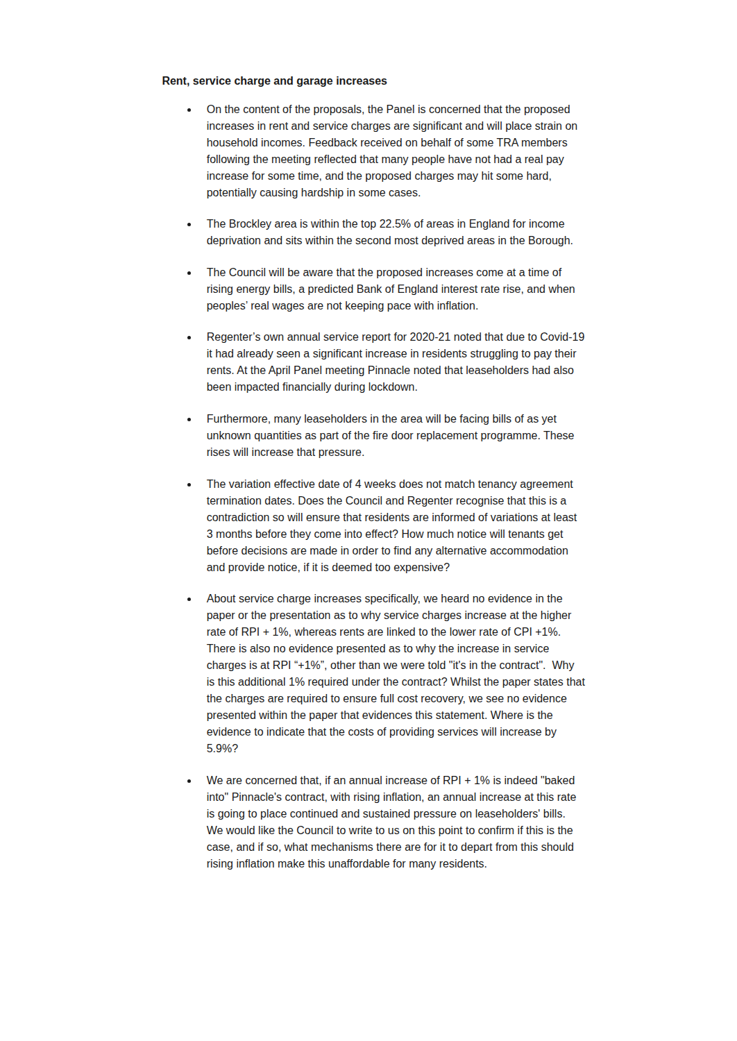Rent, service charge and garage increases
On the content of the proposals, the Panel is concerned that the proposed increases in rent and service charges are significant and will place strain on household incomes. Feedback received on behalf of some TRA members following the meeting reflected that many people have not had a real pay increase for some time, and the proposed charges may hit some hard, potentially causing hardship in some cases.
The Brockley area is within the top 22.5% of areas in England for income deprivation and sits within the second most deprived areas in the Borough.
The Council will be aware that the proposed increases come at a time of rising energy bills, a predicted Bank of England interest rate rise, and when peoples’ real wages are not keeping pace with inflation.
Regenter’s own annual service report for 2020-21 noted that due to Covid-19 it had already seen a significant increase in residents struggling to pay their rents. At the April Panel meeting Pinnacle noted that leaseholders had also been impacted financially during lockdown.
Furthermore, many leaseholders in the area will be facing bills of as yet unknown quantities as part of the fire door replacement programme. These rises will increase that pressure.
The variation effective date of 4 weeks does not match tenancy agreement termination dates. Does the Council and Regenter recognise that this is a contradiction so will ensure that residents are informed of variations at least 3 months before they come into effect? How much notice will tenants get before decisions are made in order to find any alternative accommodation and provide notice, if it is deemed too expensive?
About service charge increases specifically, we heard no evidence in the paper or the presentation as to why service charges increase at the higher rate of RPI + 1%, whereas rents are linked to the lower rate of CPI +1%. There is also no evidence presented as to why the increase in service charges is at RPI “+1%”, other than we were told "it's in the contract". Why is this additional 1% required under the contract? Whilst the paper states that the charges are required to ensure full cost recovery, we see no evidence presented within the paper that evidences this statement. Where is the evidence to indicate that the costs of providing services will increase by 5.9%?
We are concerned that, if an annual increase of RPI + 1% is indeed "baked into" Pinnacle's contract, with rising inflation, an annual increase at this rate is going to place continued and sustained pressure on leaseholders' bills. We would like the Council to write to us on this point to confirm if this is the case, and if so, what mechanisms there are for it to depart from this should rising inflation make this unaffordable for many residents.